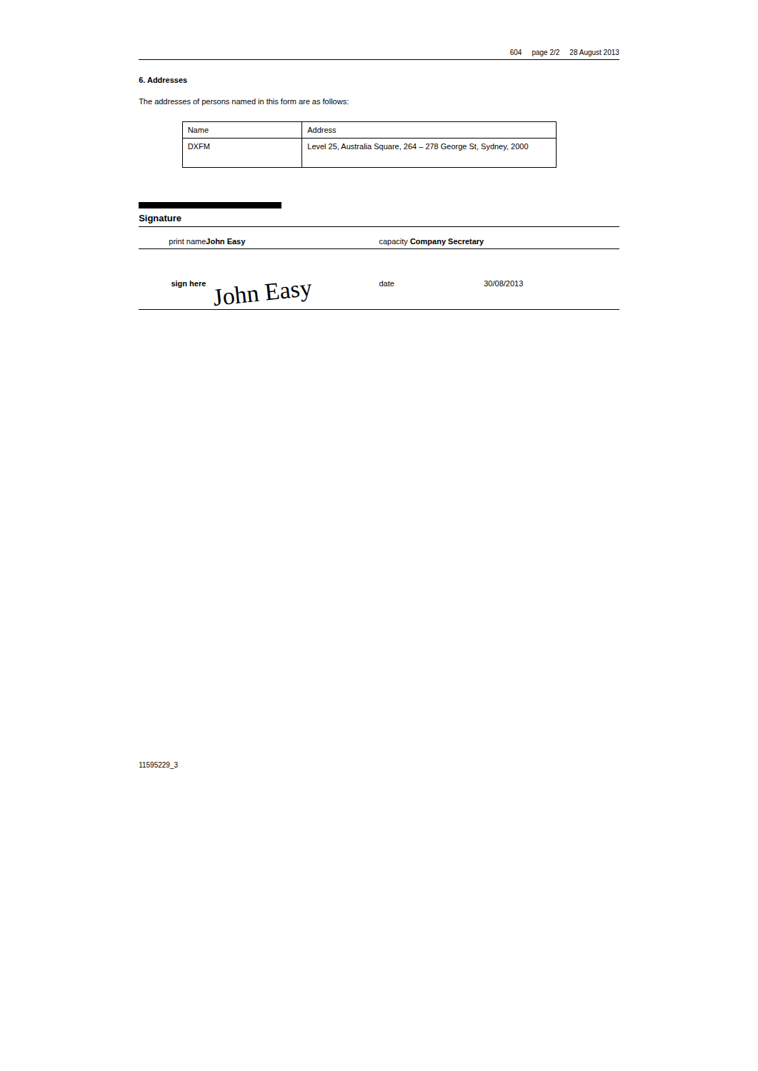604 page 2/228 August 2013
6. Addresses
The addresses of persons named in this form are as follows:
| Name | Address |
| DXFM | Level 25, Australia Square, 264 – 278 George St, Sydney, 2000 |
Signature
| print name | John Easy | capacity Company Secretary | |
| sign here | John Easy | date | 30/08/2013 |
11595229_3